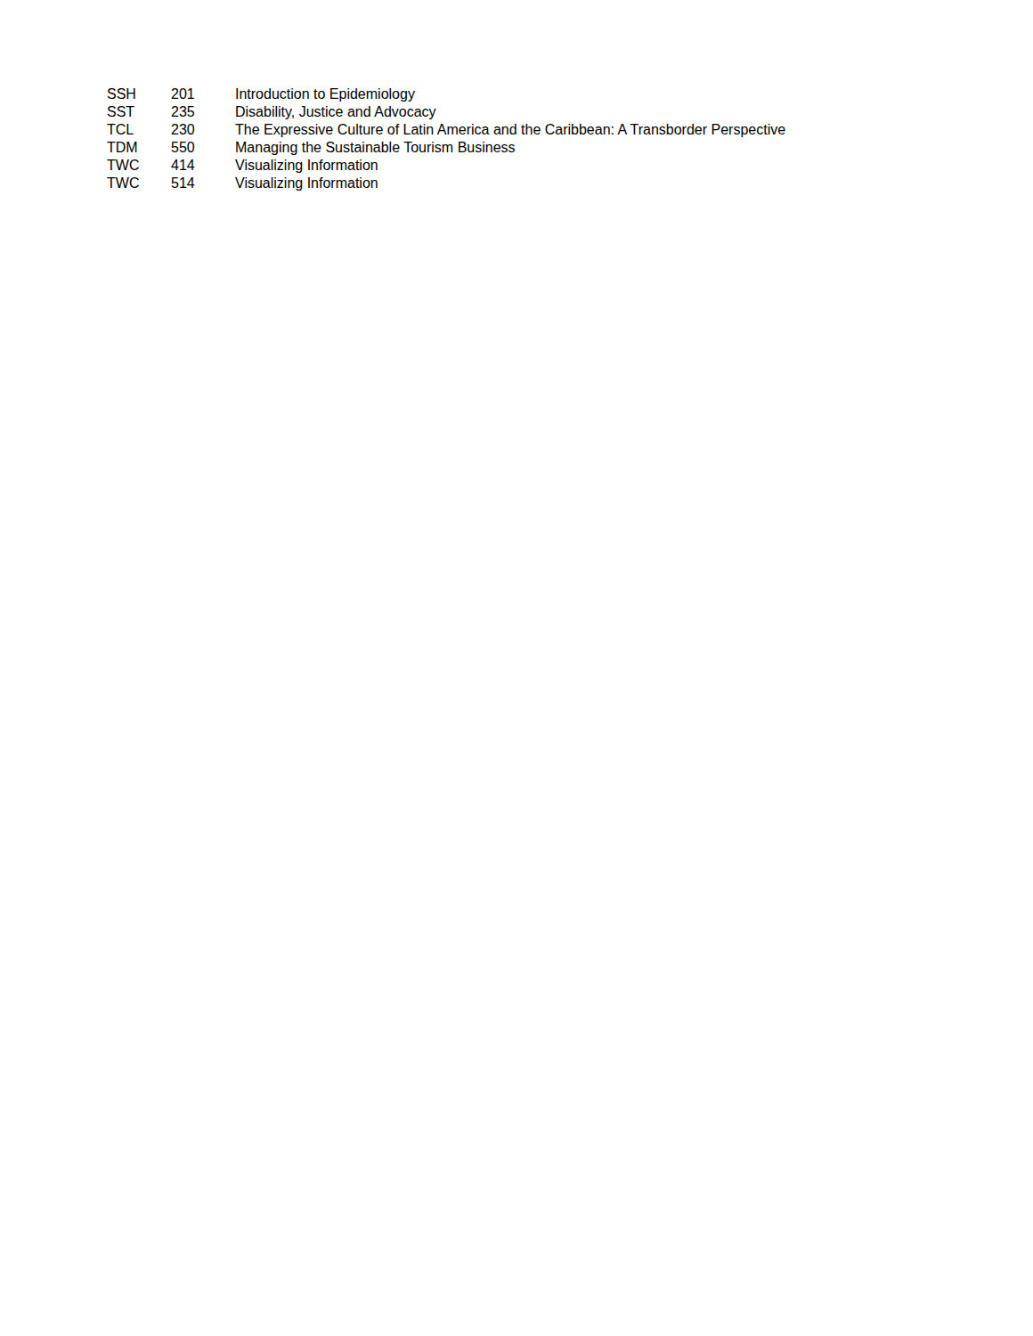| SSH | 201 | Introduction to Epidemiology |
| SST | 235 | Disability, Justice and Advocacy |
| TCL | 230 | The Expressive Culture of Latin America and the Caribbean: A Transborder Perspective |
| TDM | 550 | Managing the Sustainable Tourism Business |
| TWC | 414 | Visualizing Information |
| TWC | 514 | Visualizing Information |